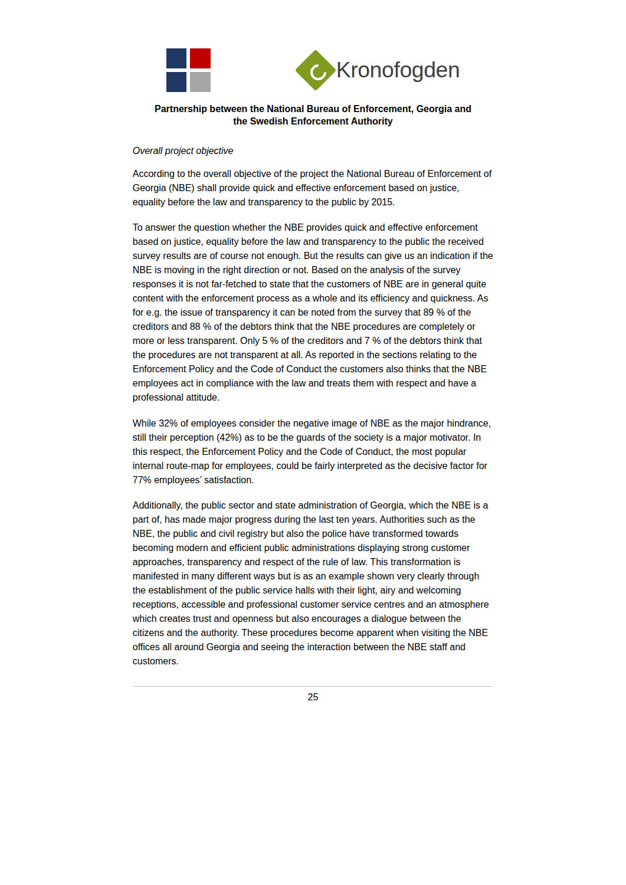Kronofogden
Partnership between the National Bureau of Enforcement, Georgia and
the Swedish Enforcement Authority
Overall project objective
According to the overall objective of the project the National Bureau of Enforcement of Georgia (NBE) shall provide quick and effective enforcement based on justice, equality before the law and transparency to the public by 2015.
To answer the question whether the NBE provides quick and effective enforcement based on justice, equality before the law and transparency to the public the received survey results are of course not enough. But the results can give us an indication if the NBE is moving in the right direction or not. Based on the analysis of the survey responses it is not far-fetched to state that the customers of NBE are in general quite content with the enforcement process as a whole and its efficiency and quickness. As for e.g. the issue of transparency it can be noted from the survey that 89 % of the creditors and 88 % of the debtors think that the NBE procedures are completely or more or less transparent. Only 5 % of the creditors and 7 % of the debtors think that the procedures are not transparent at all. As reported in the sections relating to the Enforcement Policy and the Code of Conduct the customers also thinks that the NBE employees act in compliance with the law and treats them with respect and have a professional attitude.
While 32% of employees consider the negative image of NBE as the major hindrance, still their perception (42%) as to be the guards of the society is a major motivator. In this respect, the Enforcement Policy and the Code of Conduct, the most popular internal route-map for employees, could be fairly interpreted as the decisive factor for 77% employees’ satisfaction.
Additionally, the public sector and state administration of Georgia, which the NBE is a part of, has made major progress during the last ten years. Authorities such as the NBE, the public and civil registry but also the police have transformed towards becoming modern and efficient public administrations displaying strong customer approaches, transparency and respect of the rule of law. This transformation is manifested in many different ways but is as an example shown very clearly through the establishment of the public service halls with their light, airy and welcoming receptions, accessible and professional customer service centres and an atmosphere which creates trust and openness but also encourages a dialogue between the citizens and the authority. These procedures become apparent when visiting the NBE offices all around Georgia and seeing the interaction between the NBE staff and customers.
25